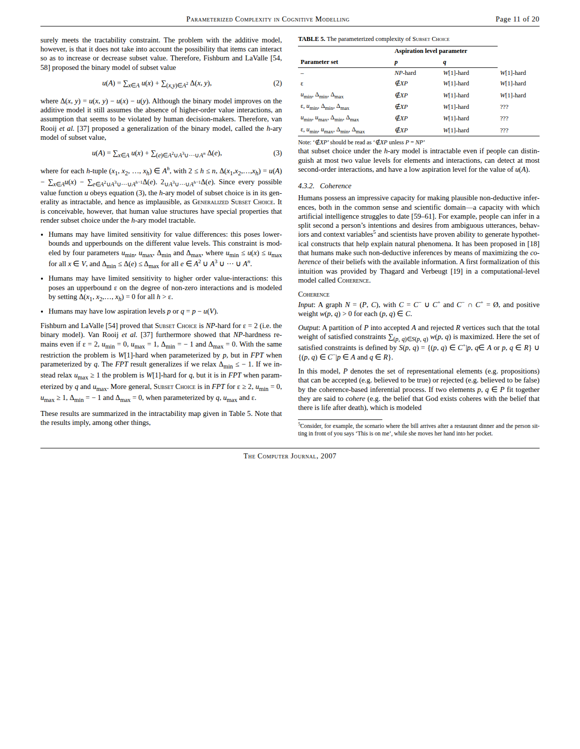Parameterized Complexity in Cognitive Modelling Page 11 of 20
surely meets the tractability constraint. The problem with the additive model, however, is that it does not take into account the possibility that items can interact so as to increase or decrease subset value. Therefore, Fishburn and LaValle [54, 58] proposed the binary model of subset value
(2) u(A) = ∑x∈A u(x) + ∑(x,y)∈A2 Δ(x, y),
where Δ(x, y) = u(x, y) − u(x) − u(y). Although the binary model improves on the additive model it still assumes the absence of higher-order value interactions, an assumption that seems to be violated by human decision-makers. Therefore, van Rooij et al. [37] proposed a generalization of the binary model, called the h-ary model of subset value,
(3) u(A) = ∑x∈A u(x) + ∑(e)∈A2∪A3∪···∪An Δ(e),
where for each h-tuple (x1, x2, …, xh) ∈ Ah, with 2 ≤ h ≤ n, Δ(x1,x2,…,xh) = u(A) − ∑x∈Au(x) − ∑e∈A2∪A3∪···∪Ah−1Δ(e). 2∪A3∪···∪Ah−1Δ(e). Since every possible value function u obeys equation (3), the h-ary model of subset choice is in its generality as intractable, and hence as implausible, as Generalized Subset Choice. It is conceivable, however, that human value structures have special properties that render subset choice under the h-ary model tractable.
Humans may have limited sensitivity for value differences: this poses lowerbounds and upperbounds on the different value levels. This constraint is modeled by four parameters umin, umax, Δmin and Δmax, where umin ≤ u(x) ≤ umax for all x ∈ V, and Δmin ≤ Δ(e) ≤ Δmax for all e ∈ A2 ∪ A3 ∪ ··· ∪ An.
Humans may have limited sensitivity to higher order value-interactions: this poses an upperbound ε on the degree of non-zero interactions and is modeled by setting Δ(x1, x2,…, xh) = 0 for all h > ε.
Humans may have low aspiration levels p or q = p − u(V).
Fishburn and LaValle [54] proved that Subset Choice is NP-hard for ε = 2 (i.e. the binary model). Van Rooij et al. [37] furthermore showed that NP-hardness remains even if ε = 2, umin = 0, umax = 1, Δmin = − 1 and Δmax = 0. With the same restriction the problem is W[1]-hard when parameterized by p, but in FPT when parameterized by q. The FPT result generalizes if we relax Δmin ≤ − 1. If we instead relax umax ≥ 1 the problem is W[1]-hard for q, but it is in FPT when parameterized by q and umax. More general, Subset Choice is in FPT for ε ≥ 2, umin = 0, umax ≥ 1, Δmin = − 1 and Δmax = 0, when parameterized by q, umax and ε.
These results are summarized in the intractability map given in Table 5. Note that the results imply, among other things,
TABLE 5. The parameterized complexity of Subset Choice
| | Aspiration level parameter |
| --- | --- |
| Parameter set | p | q |
| – | NP -hard | W [1]-hard | W [1]-hard |
| ε | ∉ XP | W [1]-hard | W [1]-hard |
| u min , Δ min , Δ max | ∉ XP | W [1]-hard | W [1]-hard |
| ε, u min , Δ min , Δ max | ∉ XP | W [1]-hard | ??? |
| u min , u max , Δ min , Δ max | ∉ XP | W [1]-hard | ??? |
| ε, u min , u max , Δ min , Δ max | ∉ XP | W [1]-hard | ??? |
Note: ‘∉XP’ should be read as ‘∉XP unless P = NP’
that subset choice under the h-ary model is intractable even if people can distinguish at most two value levels for elements and interactions, can detect at most second-order interactions, and have a low aspiration level for the value of u(A).
4.3.2. Coherence
Humans possess an impressive capacity for making plausible non-deductive inferences, both in the common sense and scientific domain—a capacity with which artificial intelligence struggles to date [59–61]. For example, people can infer in a split second a person’s intentions and desires from ambiguous utterances, behaviors and context variables5 and scientists have proven ability to generate hypothetical constructs that help explain natural phenomena. It has been proposed in [18] that humans make such non-deductive inferences by means of maximizing the coherence of their beliefs with the available information. A first formalization of this intuition was provided by Thagard and Verbeugt [19] in a computational-level model called Coherence.
Coherence
Input: A graph N = (P, C), with C = C− ∪ C+ and C− ∩ C+ = Ø, and positive weight w(p, q) > 0 for each (p, q) ∈ C.
Output: A partition of P into accepted A and rejected R vertices such that the total weight of satisfied constraints ∑(p, q)∈S(p, q) w(p, q) is maximized. Here the set of satisfied constraints is defined by S(p, q) = {(p, q) ∈ C+|p, q∈ A or p, q ∈ R} ∪ {(p, q) ∈ C−|p ∈ A and q ∈ R}.
In this model, P denotes the set of representational elements (e.g. propositions) that can be accepted (e.g. believed to be true) or rejected (e.g. believed to be false) by the coherence-based inferential process. If two elements p, q ∈ P fit together they are said to cohere (e.g. the belief that God exists coheres with the belief that there is life after death), which is modeled
5Consider, for example, the scenario where the bill arrives after a restaurant dinner and the person sitting in front of you says ‘This is on me’, while she moves her hand into her pocket.
The Computer Journal, 2007